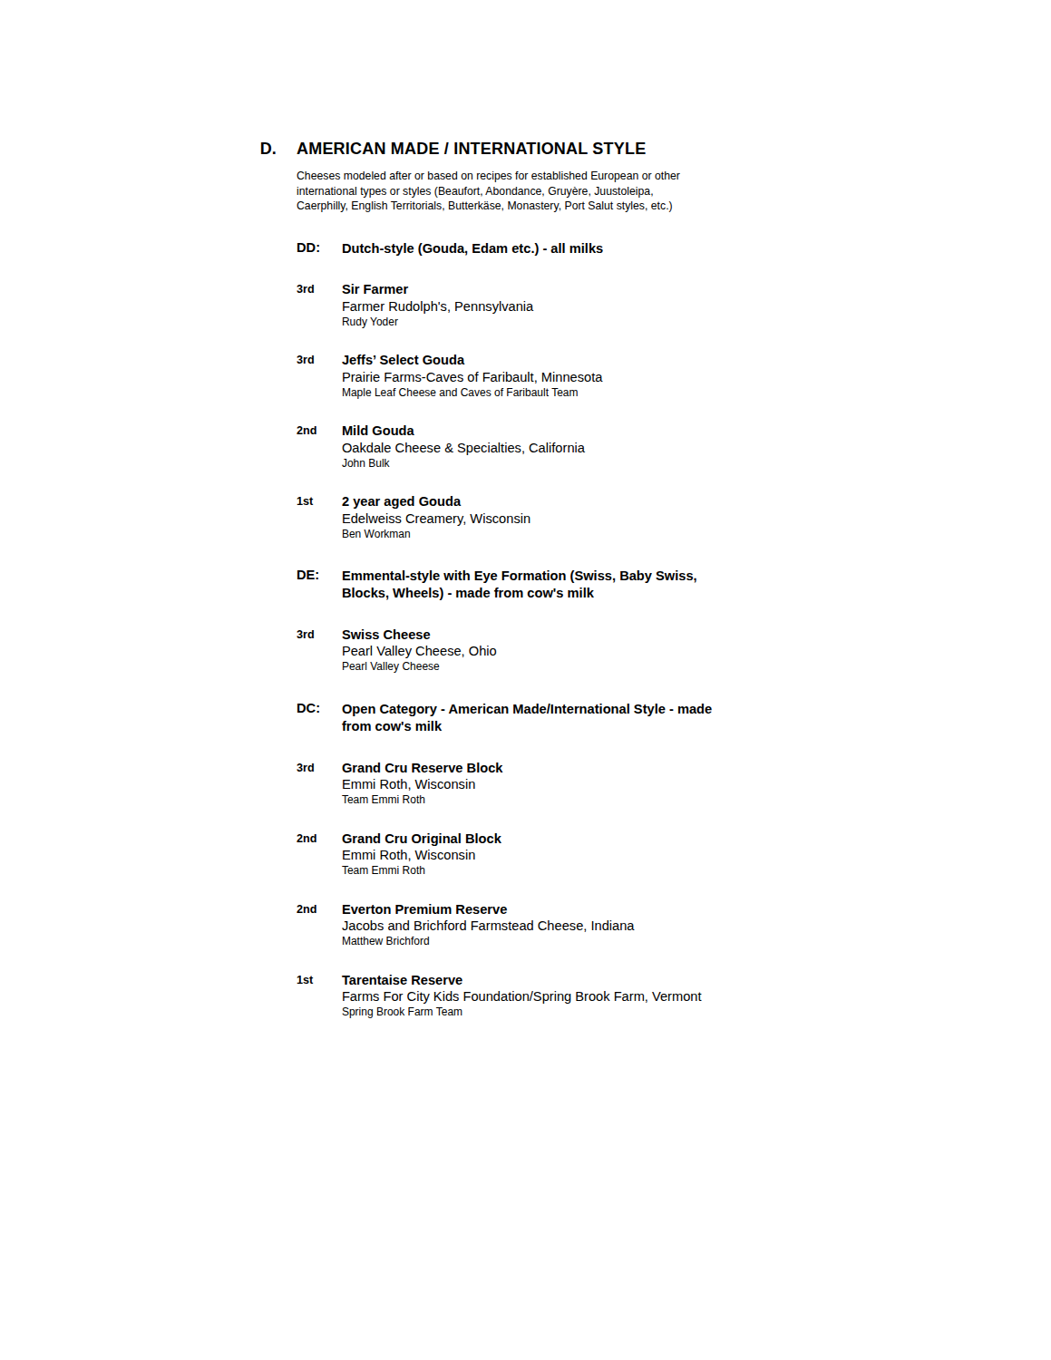D.
AMERICAN MADE / INTERNATIONAL STYLE
Cheeses modeled after or based on recipes for established European or other international types or styles (Beaufort, Abondance, Gruyère, Juustoleipa, Caerphilly, English Territorials, Butterkäse, Monastery, Port Salut styles, etc.)
DD:
Dutch-style (Gouda, Edam etc.) - all milks
3rd
Sir Farmer
Farmer Rudolph's, Pennsylvania
Rudy Yoder
3rd
Jeffs’ Select Gouda
Prairie Farms-Caves of Faribault, Minnesota
Maple Leaf Cheese and Caves of Faribault Team
2nd
Mild Gouda
Oakdale Cheese & Specialties, California
John Bulk
1st
2 year aged Gouda
Edelweiss Creamery, Wisconsin
Ben Workman
DE:
Emmental-style with Eye Formation (Swiss, Baby Swiss, Blocks, Wheels) - made from cow's milk
3rd
Swiss Cheese
Pearl Valley Cheese, Ohio
Pearl Valley Cheese
DC:
Open Category - American Made/International Style - made from cow's milk
3rd
Grand Cru Reserve Block
Emmi Roth, Wisconsin
Team Emmi Roth
2nd
Grand Cru Original Block
Emmi Roth, Wisconsin
Team Emmi Roth
2nd
Everton Premium Reserve
Jacobs and Brichford Farmstead Cheese, Indiana
Matthew Brichford
1st
Tarentaise Reserve
Farms For City Kids Foundation/Spring Brook Farm, Vermont
Spring Brook Farm Team